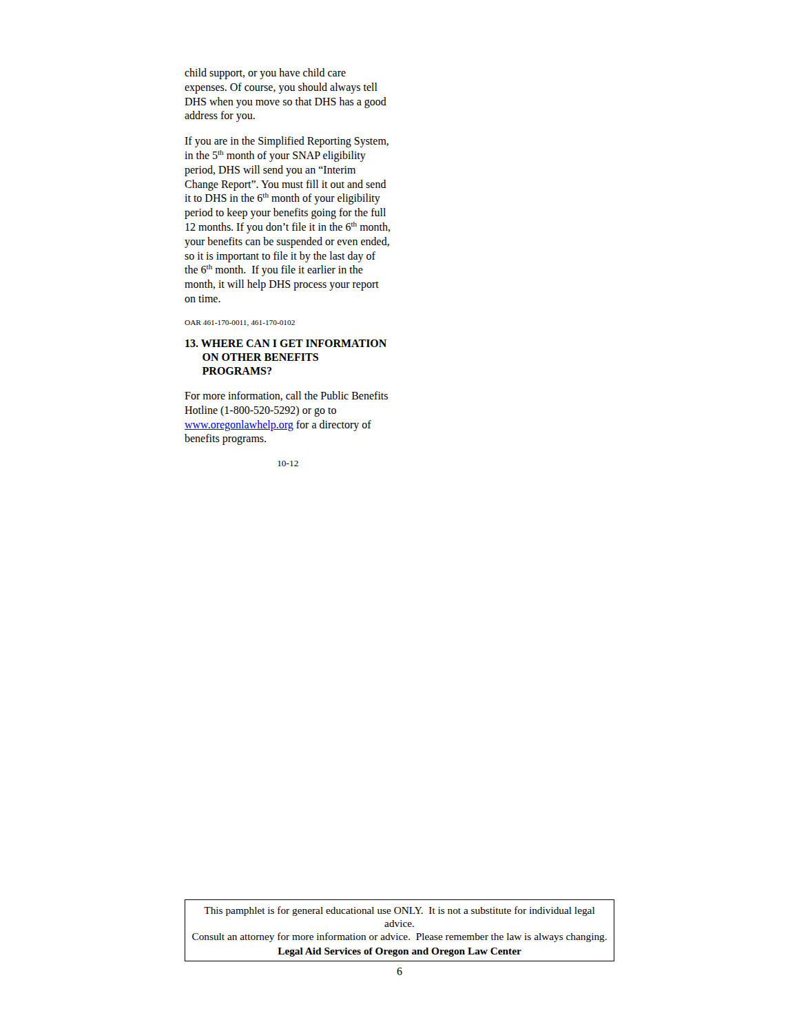child support, or you have child care expenses. Of course, you should always tell DHS when you move so that DHS has a good address for you.
If you are in the Simplified Reporting System, in the 5th month of your SNAP eligibility period, DHS will send you an “Interim Change Report”. You must fill it out and send it to DHS in the 6th month of your eligibility period to keep your benefits going for the full 12 months. If you don’t file it in the 6th month, your benefits can be suspended or even ended, so it is important to file it by the last day of the 6th month. If you file it earlier in the month, it will help DHS process your report on time.
OAR 461-170-0011, 461-170-0102
13. WHERE CAN I GET INFORMATION ON OTHER BENEFITS PROGRAMS?
For more information, call the Public Benefits Hotline (1-800-520-5292) or go to www.oregonlawhelp.org for a directory of benefits programs.
10-12
This pamphlet is for general educational use ONLY. It is not a substitute for individual legal advice.
Consult an attorney for more information or advice. Please remember the law is always changing.
Legal Aid Services of Oregon and Oregon Law Center
6